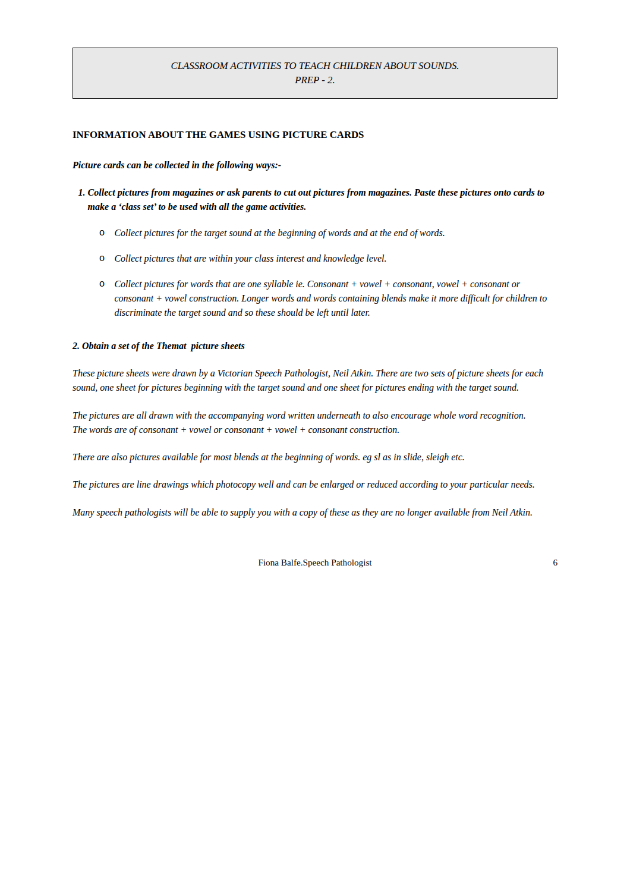CLASSROOM ACTIVITIES TO TEACH CHILDREN ABOUT SOUNDS.
PREP - 2.
INFORMATION ABOUT THE GAMES USING PICTURE CARDS
Picture cards can be collected in the following ways:-
Collect pictures from magazines or ask parents to cut out pictures from magazines. Paste these pictures onto cards to make a ‘class set’ to be used with all the game activities.
Collect pictures for the target sound at the beginning of words and at the end of words.
Collect pictures that are within your class interest and knowledge level.
Collect pictures for words that are one syllable ie. Consonant + vowel + consonant, vowel + consonant or consonant + vowel construction. Longer words and words containing blends make it more difficult for children to discriminate the target sound and so these should be left until later.
2. Obtain a set of the Themat picture sheets
These picture sheets were drawn by a Victorian Speech Pathologist, Neil Atkin. There are two sets of picture sheets for each sound, one sheet for pictures beginning with the target sound and one sheet for pictures ending with the target sound.
The pictures are all drawn with the accompanying word written underneath to also encourage whole word recognition.
The words are of consonant + vowel or consonant + vowel + consonant construction.
There are also pictures available for most blends at the beginning of words. eg sl as in slide, sleigh etc.
The pictures are line drawings which photocopy well and can be enlarged or reduced according to your particular needs.
Many speech pathologists will be able to supply you with a copy of these as they are no longer available from Neil Atkin.
Fiona Balfe.Speech Pathologist 6